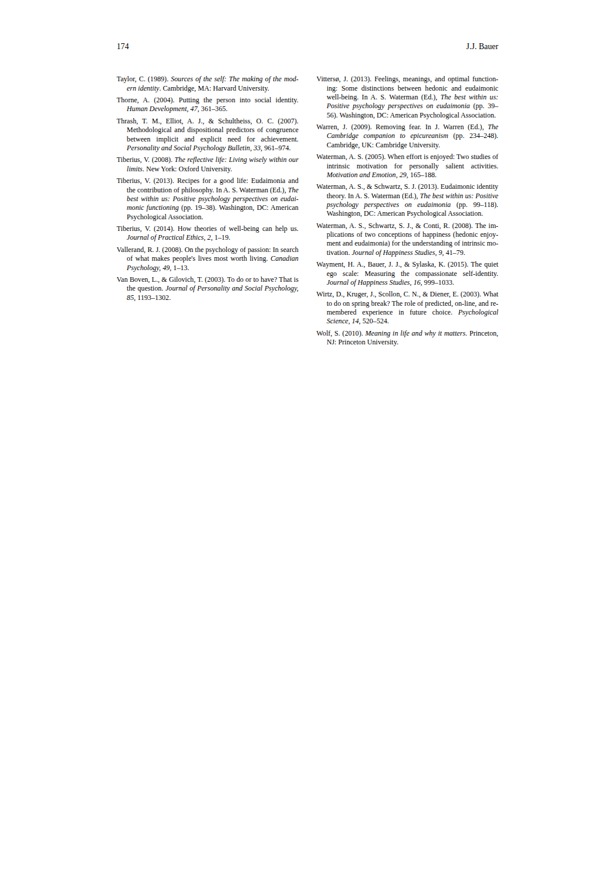174 J.J. Bauer
Taylor, C. (1989). Sources of the self: The making of the modern identity. Cambridge, MA: Harvard University.
Thorne, A. (2004). Putting the person into social identity. Human Development, 47, 361–365.
Thrash, T. M., Elliot, A. J., & Schultheiss, O. C. (2007). Methodological and dispositional predictors of congruence between implicit and explicit need for achievement. Personality and Social Psychology Bulletin, 33, 961–974.
Tiberius, V. (2008). The reflective life: Living wisely within our limits. New York: Oxford University.
Tiberius, V. (2013). Recipes for a good life: Eudaimonia and the contribution of philosophy. In A. S. Waterman (Ed.), The best within us: Positive psychology perspectives on eudaimonic functioning (pp. 19–38). Washington, DC: American Psychological Association.
Tiberius, V. (2014). How theories of well-being can help us. Journal of Practical Ethics, 2, 1–19.
Vallerand, R. J. (2008). On the psychology of passion: In search of what makes people's lives most worth living. Canadian Psychology, 49, 1–13.
Van Boven, L., & Gilovich, T. (2003). To do or to have? That is the question. Journal of Personality and Social Psychology, 85, 1193–1302.
Vittersø, J. (2013). Feelings, meanings, and optimal functioning: Some distinctions between hedonic and eudaimonic well-being. In A. S. Waterman (Ed.), The best within us: Positive psychology perspectives on eudaimonia (pp. 39–56). Washington, DC: American Psychological Association.
Warren, J. (2009). Removing fear. In J. Warren (Ed.), The Cambridge companion to epicureanism (pp. 234–248). Cambridge, UK: Cambridge University.
Waterman, A. S. (2005). When effort is enjoyed: Two studies of intrinsic motivation for personally salient activities. Motivation and Emotion, 29, 165–188.
Waterman, A. S., & Schwartz, S. J. (2013). Eudaimonic identity theory. In A. S. Waterman (Ed.), The best within us: Positive psychology perspectives on eudaimonia (pp. 99–118). Washington, DC: American Psychological Association.
Waterman, A. S., Schwartz, S. J., & Conti, R. (2008). The implications of two conceptions of happiness (hedonic enjoyment and eudaimonia) for the understanding of intrinsic motivation. Journal of Happiness Studies, 9, 41–79.
Wayment, H. A., Bauer, J. J., & Sylaska, K. (2015). The quiet ego scale: Measuring the compassionate self-identity. Journal of Happiness Studies, 16, 999–1033.
Wirtz, D., Kruger, J., Scollon, C. N., & Diener, E. (2003). What to do on spring break? The role of predicted, on-line, and remembered experience in future choice. Psychological Science, 14, 520–524.
Wolf, S. (2010). Meaning in life and why it matters. Princeton, NJ: Princeton University.